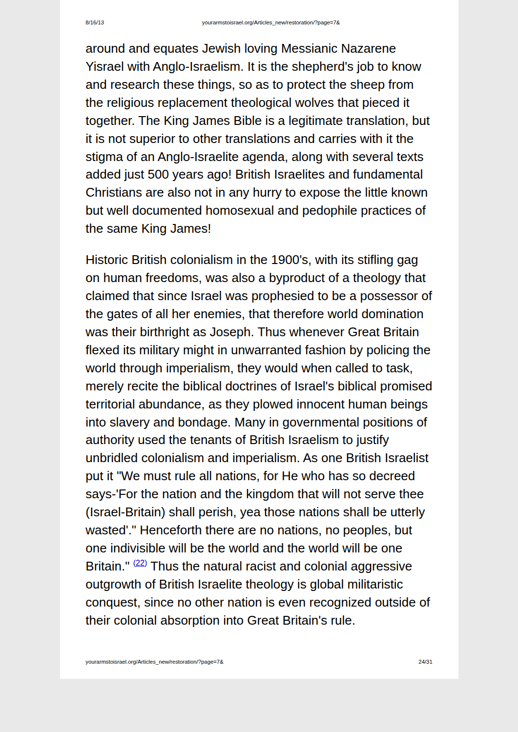8/16/13 yourarmstoisrael.org/Articles_new/restoration/?page=7&
around and equates Jewish loving Messianic Nazarene Yisrael with Anglo-Israelism. It is the shepherd's job to know and research these things, so as to protect the sheep from the religious replacement theological wolves that pieced it together. The King James Bible is a legitimate translation, but it is not superior to other translations and carries with it the stigma of an Anglo-Israelite agenda, along with several texts added just 500 years ago! British Israelites and fundamental Christians are also not in any hurry to expose the little known but well documented homosexual and pedophile practices of the same King James!
Historic British colonialism in the 1900's, with its stifling gag on human freedoms, was also a byproduct of a theology that claimed that since Israel was prophesied to be a possessor of the gates of all her enemies, that therefore world domination was their birthright as Joseph. Thus whenever Great Britain flexed its military might in unwarranted fashion by policing the world through imperialism, they would when called to task, merely recite the biblical doctrines of Israel's biblical promised territorial abundance, as they plowed innocent human beings into slavery and bondage. Many in governmental positions of authority used the tenants of British Israelism to justify unbridled colonialism and imperialism. As one British Israelist put it "We must rule all nations, for He who has so decreed says-'For the nation and the kingdom that will not serve thee (Israel-Britain) shall perish, yea those nations shall be utterly wasted'." Henceforth there are no nations, no peoples, but one indivisible will be the world and the world will be one Britain." (22) Thus the natural racist and colonial aggressive outgrowth of British Israelite theology is global militaristic conquest, since no other nation is even recognized outside of their colonial absorption into Great Britain's rule.
yourarmstoisrael.org/Articles_new/restoration/?page=7& 24/31